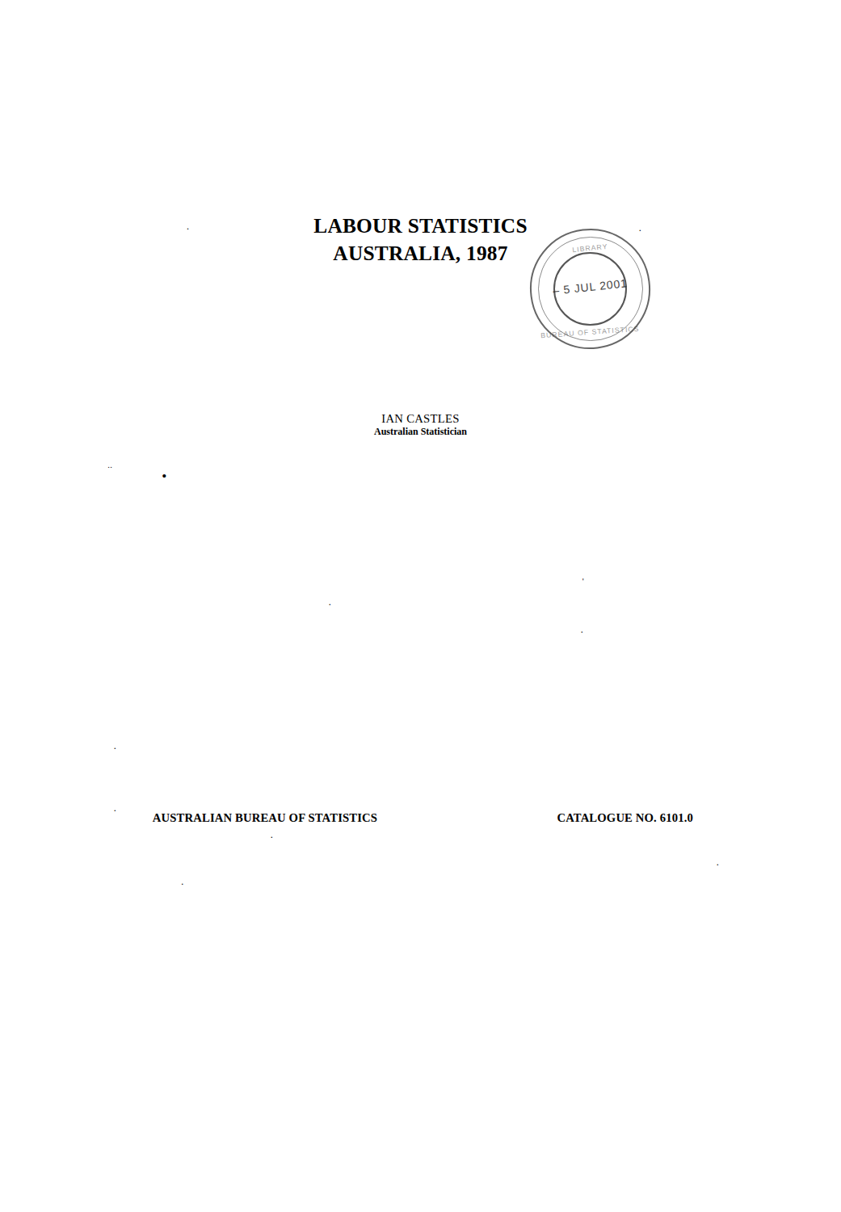LABOUR STATISTICS
AUSTRALIA, 1987
LIBRARY
– 5 JUL 2001
BUREAU OF STATISTICS
IAN CASTLES
Australian Statistician
. . .. • . ' . . . . . .
AUSTRALIAN BUREAU OF STATISTICS CATALOGUE NO. 6101.0